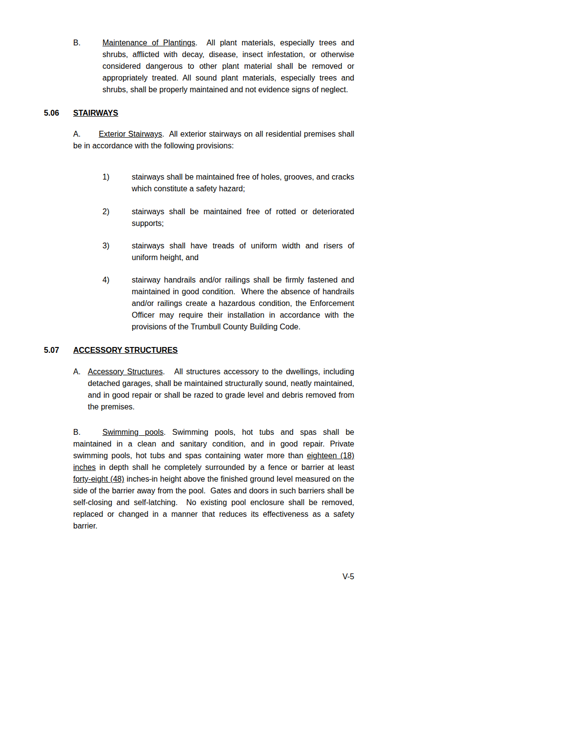B. Maintenance of Plantings. All plant materials, especially trees and shrubs, afflicted with decay, disease, insect infestation, or otherwise considered dangerous to other plant material shall be removed or appropriately treated. All sound plant materials, especially trees and shrubs, shall be properly maintained and not evidence signs of neglect.
5.06 STAIRWAYS
A. Exterior Stairways. All exterior stairways on all residential premises shall be in accordance with the following provisions:
1) stairways shall be maintained free of holes, grooves, and cracks which constitute a safety hazard;
2) stairways shall be maintained free of rotted or deteriorated supports;
3) stairways shall have treads of uniform width and risers of uniform height, and
4) stairway handrails and/or railings shall be firmly fastened and maintained in good condition. Where the absence of handrails and/or railings create a hazardous condition, the Enforcement Officer may require their installation in accordance with the provisions of the Trumbull County Building Code.
5.07 ACCESSORY STRUCTURES
A. Accessory Structures. All structures accessory to the dwellings, including detached garages, shall be maintained structurally sound, neatly maintained, and in good repair or shall be razed to grade level and debris removed from the premises.
B. Swimming pools. Swimming pools, hot tubs and spas shall be maintained in a clean and sanitary condition, and in good repair. Private swimming pools, hot tubs and spas containing water more than eighteen (18) inches in depth shall he completely surrounded by a fence or barrier at least forty-eight (48) inches in height above the finished ground level measured on the side of the barrier away from the pool. Gates and doors in such barriers shall be self-closing and self-latching. No existing pool enclosure shall be removed, replaced or changed in a manner that reduces its effectiveness as a safety barrier.
V-5